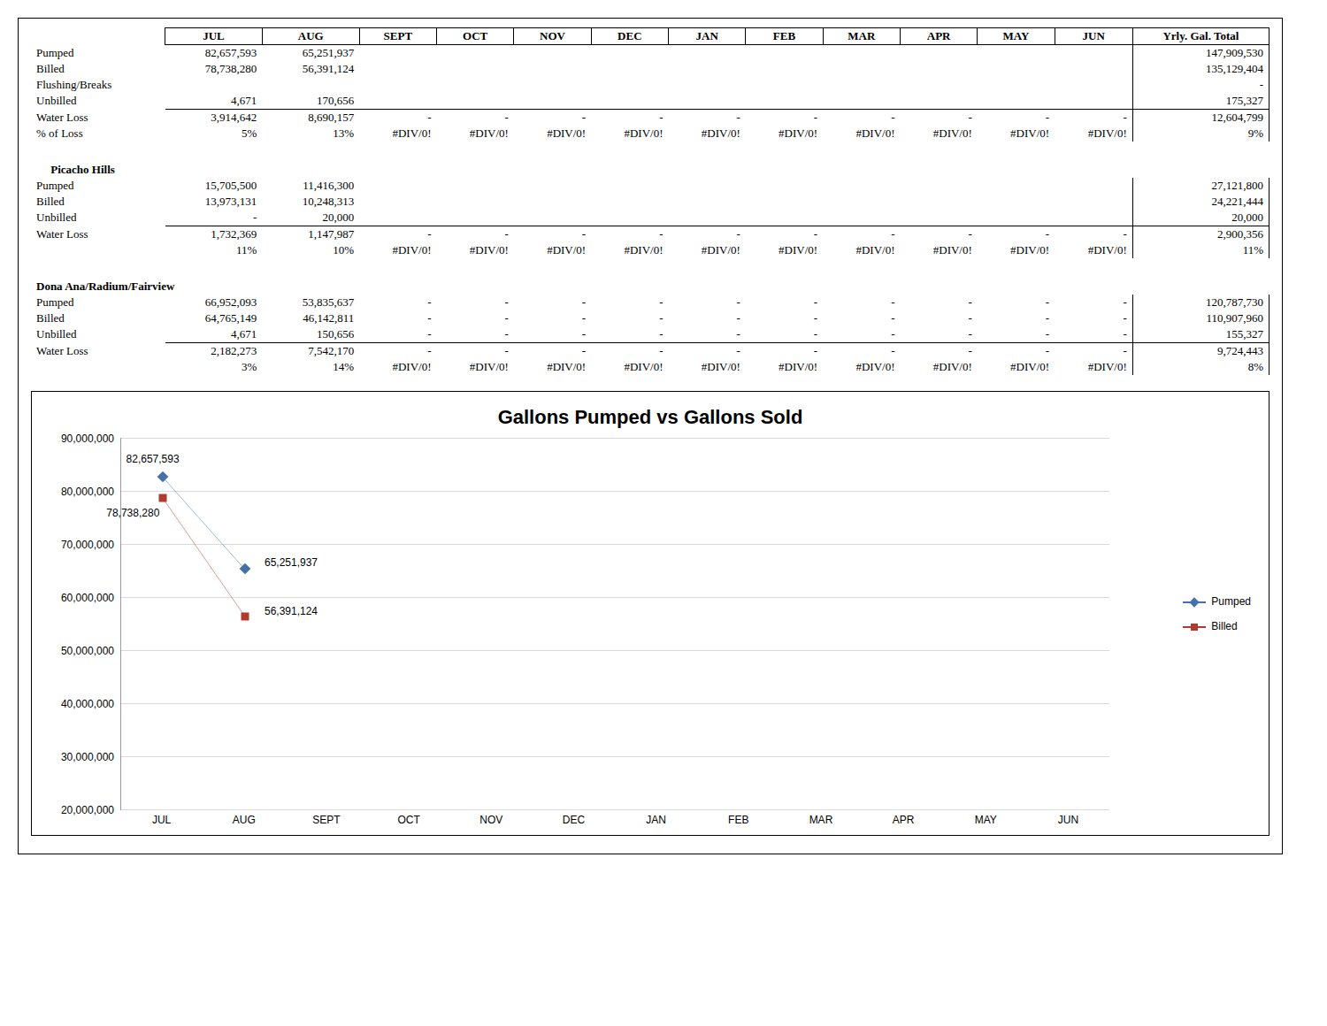| | JUL | AUG | SEPT | OCT | NOV | DEC | JAN | FEB | MAR | APR | MAY | JUN | Yrly. Gal. Total |
| --- | --- | --- | --- | --- | --- | --- | --- | --- | --- | --- | --- | --- | --- |
| Pumped | 82,657,593 | 65,251,937 | | | | | | | | | | | 147,909,530 |
| Billed | 78,738,280 | 56,391,124 | | | | | | | | | | | 135,129,404 |
| Flushing/Breaks | | | | | | | | | | | | | - |
| Unbilled | 4,671 | 170,656 | | | | | | | | | | | 175,327 |
| Water Loss | 3,914,642 | 8,690,157 | - | - | - | - | - | - | - | - | - | - | 12,604,799 |
| % of Loss | 5% | 13% | #DIV/0! | #DIV/0! | #DIV/0! | #DIV/0! | #DIV/0! | #DIV/0! | #DIV/0! | #DIV/0! | #DIV/0! | #DIV/0! | 9% |
| Picacho Hills |
| Pumped | 15,705,500 | 11,416,300 | | | | | | | | | | | 27,121,800 |
| Billed | 13,973,131 | 10,248,313 | | | | | | | | | | | 24,221,444 |
| Unbilled | - | 20,000 | | | | | | | | | | | 20,000 |
| Water Loss | 1,732,369 | 1,147,987 | - | - | - | - | - | - | - | - | - | - | 2,900,356 |
| | 11% | 10% | #DIV/0! | #DIV/0! | #DIV/0! | #DIV/0! | #DIV/0! | #DIV/0! | #DIV/0! | #DIV/0! | #DIV/0! | #DIV/0! | 11% |
| Dona Ana/Radium/Fairview |
| Pumped | 66,952,093 | 53,835,637 | - | - | - | - | - | - | - | - | - | - | 120,787,730 |
| Billed | 64,765,149 | 46,142,811 | - | - | - | - | - | - | - | - | - | - | 110,907,960 |
| Unbilled | 4,671 | 150,656 | - | - | - | - | - | - | - | - | - | - | 155,327 |
| Water Loss | 2,182,273 | 7,542,170 | - | - | - | - | - | - | - | - | - | - | 9,724,443 |
| | 3% | 14% | #DIV/0! | #DIV/0! | #DIV/0! | #DIV/0! | #DIV/0! | #DIV/0! | #DIV/0! | #DIV/0! | #DIV/0! | #DIV/0! | 8% |
Gallons Pumped vs Gallons Sold
90,000,000
80,000,000
70,000,000
60,000,000
50,000,000
40,000,000
30,000,000
20,000,000
82,657,593
65,251,937
78,738,280
56,391,124
JUL
AUG
SEPT
OCT
NOV
DEC
JAN
FEB
MAR
APR
MAY
JUN
Pumped
Billed